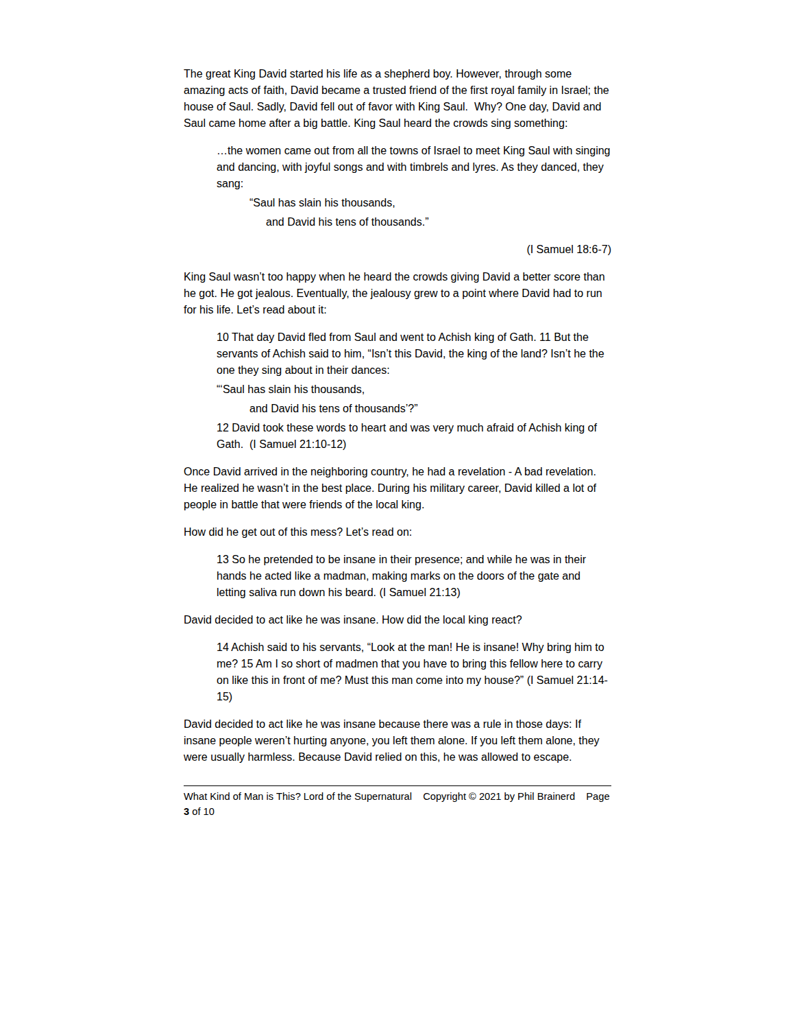The great King David started his life as a shepherd boy. However, through some amazing acts of faith, David became a trusted friend of the first royal family in Israel; the house of Saul. Sadly, David fell out of favor with King Saul. Why? One day, David and Saul came home after a big battle. King Saul heard the crowds sing something:
…the women came out from all the towns of Israel to meet King Saul with singing and dancing, with joyful songs and with timbrels and lyres. As they danced, they sang:
“Saul has slain his thousands,
and David his tens of thousands.”
(I Samuel 18:6-7)
King Saul wasn’t too happy when he heard the crowds giving David a better score than he got. He got jealous. Eventually, the jealousy grew to a point where David had to run for his life. Let’s read about it:
10 That day David fled from Saul and went to Achish king of Gath. 11 But the servants of Achish said to him, “Isn’t this David, the king of the land? Isn’t he the one they sing about in their dances:
“‘Saul has slain his thousands,
and David his tens of thousands’?”
12 David took these words to heart and was very much afraid of Achish king of Gath. (I Samuel 21:10-12)
Once David arrived in the neighboring country, he had a revelation - A bad revelation. He realized he wasn’t in the best place. During his military career, David killed a lot of people in battle that were friends of the local king.
How did he get out of this mess? Let’s read on:
13 So he pretended to be insane in their presence; and while he was in their hands he acted like a madman, making marks on the doors of the gate and letting saliva run down his beard. (I Samuel 21:13)
David decided to act like he was insane. How did the local king react?
14 Achish said to his servants, “Look at the man! He is insane! Why bring him to me? 15 Am I so short of madmen that you have to bring this fellow here to carry on like this in front of me? Must this man come into my house?” (I Samuel 21:14-15)
David decided to act like he was insane because there was a rule in those days: If insane people weren’t hurting anyone, you left them alone. If you left them alone, they were usually harmless. Because David relied on this, he was allowed to escape.
What Kind of Man is This? Lord of the Supernatural Copyright © 2021 by Phil Brainerd Page 3 of 10